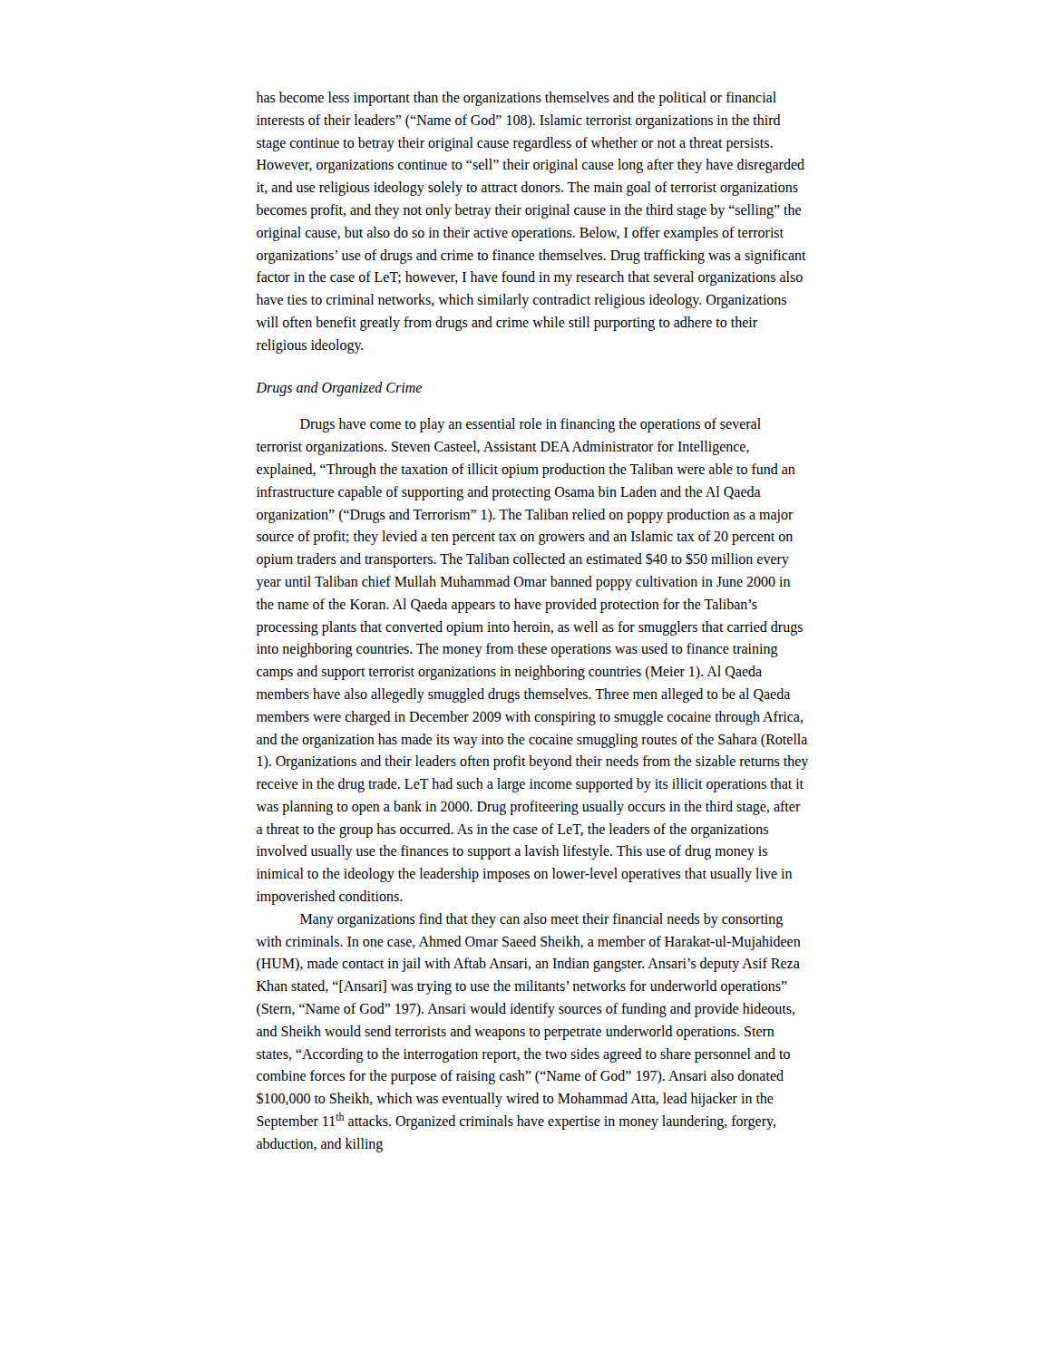has become less important than the organizations themselves and the political or financial interests of their leaders” (“Name of God” 108). Islamic terrorist organizations in the third stage continue to betray their original cause regardless of whether or not a threat persists. However, organizations continue to “sell” their original cause long after they have disregarded it, and use religious ideology solely to attract donors. The main goal of terrorist organizations becomes profit, and they not only betray their original cause in the third stage by “selling” the original cause, but also do so in their active operations. Below, I offer examples of terrorist organizations’ use of drugs and crime to finance themselves. Drug trafficking was a significant factor in the case of LeT; however, I have found in my research that several organizations also have ties to criminal networks, which similarly contradict religious ideology. Organizations will often benefit greatly from drugs and crime while still purporting to adhere to their religious ideology.
Drugs and Organized Crime
Drugs have come to play an essential role in financing the operations of several terrorist organizations. Steven Casteel, Assistant DEA Administrator for Intelligence, explained, “Through the taxation of illicit opium production the Taliban were able to fund an infrastructure capable of supporting and protecting Osama bin Laden and the Al Qaeda organization” (“Drugs and Terrorism” 1). The Taliban relied on poppy production as a major source of profit; they levied a ten percent tax on growers and an Islamic tax of 20 percent on opium traders and transporters. The Taliban collected an estimated $40 to $50 million every year until Taliban chief Mullah Muhammad Omar banned poppy cultivation in June 2000 in the name of the Koran. Al Qaeda appears to have provided protection for the Taliban’s processing plants that converted opium into heroin, as well as for smugglers that carried drugs into neighboring countries. The money from these operations was used to finance training camps and support terrorist organizations in neighboring countries (Meier 1). Al Qaeda members have also allegedly smuggled drugs themselves. Three men alleged to be al Qaeda members were charged in December 2009 with conspiring to smuggle cocaine through Africa, and the organization has made its way into the cocaine smuggling routes of the Sahara (Rotella 1). Organizations and their leaders often profit beyond their needs from the sizable returns they receive in the drug trade. LeT had such a large income supported by its illicit operations that it was planning to open a bank in 2000. Drug profiteering usually occurs in the third stage, after a threat to the group has occurred. As in the case of LeT, the leaders of the organizations involved usually use the finances to support a lavish lifestyle. This use of drug money is inimical to the ideology the leadership imposes on lower-level operatives that usually live in impoverished conditions.
Many organizations find that they can also meet their financial needs by consorting with criminals. In one case, Ahmed Omar Saeed Sheikh, a member of Harakat-ul-Mujahideen (HUM), made contact in jail with Aftab Ansari, an Indian gangster. Ansari’s deputy Asif Reza Khan stated, “[Ansari] was trying to use the militants’ networks for underworld operations” (Stern, “Name of God” 197). Ansari would identify sources of funding and provide hideouts, and Sheikh would send terrorists and weapons to perpetrate underworld operations. Stern states, “According to the interrogation report, the two sides agreed to share personnel and to combine forces for the purpose of raising cash” (“Name of God” 197). Ansari also donated $100,000 to Sheikh, which was eventually wired to Mohammad Atta, lead hijacker in the September 11th attacks. Organized criminals have expertise in money laundering, forgery, abduction, and killing